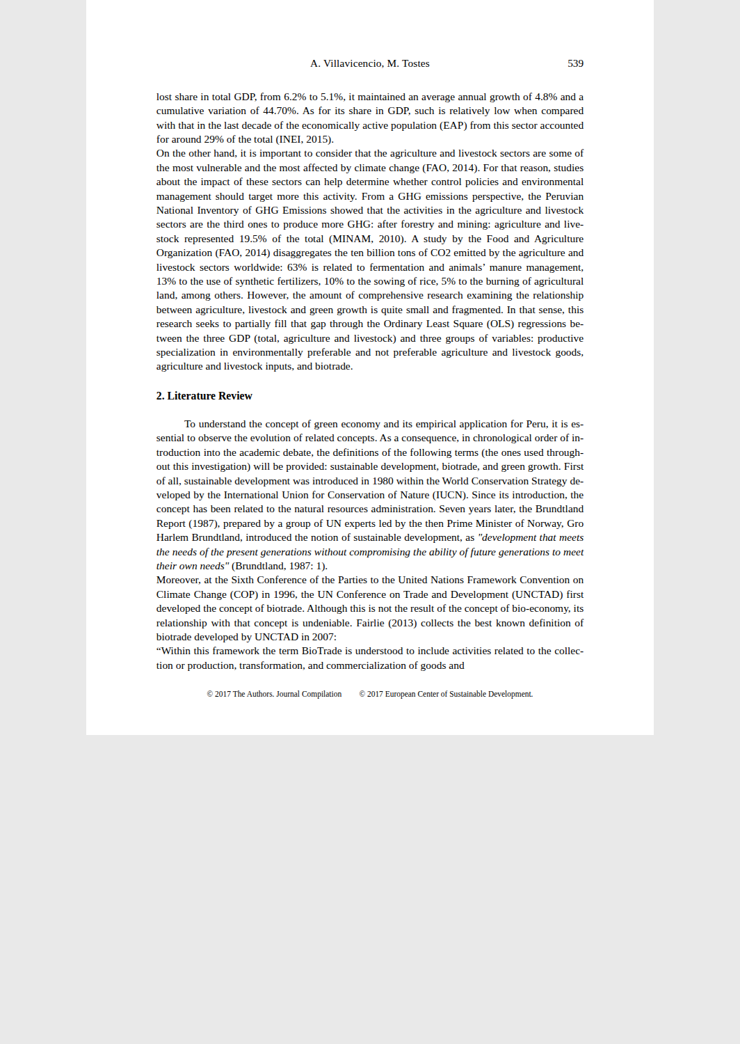A. Villavicencio, M. Tostes 539
lost share in total GDP, from 6.2% to 5.1%, it maintained an average annual growth of 4.8% and a cumulative variation of 44.70%. As for its share in GDP, such is relatively low when compared with that in the last decade of the economically active population (EAP) from this sector accounted for around 29% of the total (INEI, 2015).
On the other hand, it is important to consider that the agriculture and livestock sectors are some of the most vulnerable and the most affected by climate change (FAO, 2014). For that reason, studies about the impact of these sectors can help determine whether control policies and environmental management should target more this activity. From a GHG emissions perspective, the Peruvian National Inventory of GHG Emissions showed that the activities in the agriculture and livestock sectors are the third ones to produce more GHG: after forestry and mining: agriculture and livestock represented 19.5% of the total (MINAM, 2010). A study by the Food and Agriculture Organization (FAO, 2014) disaggregates the ten billion tons of CO2 emitted by the agriculture and livestock sectors worldwide: 63% is related to fermentation and animals’ manure management, 13% to the use of synthetic fertilizers, 10% to the sowing of rice, 5% to the burning of agricultural land, among others. However, the amount of comprehensive research examining the relationship between agriculture, livestock and green growth is quite small and fragmented. In that sense, this research seeks to partially fill that gap through the Ordinary Least Square (OLS) regressions between the three GDP (total, agriculture and livestock) and three groups of variables: productive specialization in environmentally preferable and not preferable agriculture and livestock goods, agriculture and livestock inputs, and biotrade.
2. Literature Review
To understand the concept of green economy and its empirical application for Peru, it is essential to observe the evolution of related concepts. As a consequence, in chronological order of introduction into the academic debate, the definitions of the following terms (the ones used throughout this investigation) will be provided: sustainable development, biotrade, and green growth. First of all, sustainable development was introduced in 1980 within the World Conservation Strategy developed by the International Union for Conservation of Nature (IUCN). Since its introduction, the concept has been related to the natural resources administration. Seven years later, the Brundtland Report (1987), prepared by a group of UN experts led by the then Prime Minister of Norway, Gro Harlem Brundtland, introduced the notion of sustainable development, as "development that meets the needs of the present generations without compromising the ability of future generations to meet their own needs" (Brundtland, 1987: 1).
Moreover, at the Sixth Conference of the Parties to the United Nations Framework Convention on Climate Change (COP) in 1996, the UN Conference on Trade and Development (UNCTAD) first developed the concept of biotrade. Although this is not the result of the concept of bio-economy, its relationship with that concept is undeniable. Fairlie (2013) collects the best known definition of biotrade developed by UNCTAD in 2007:
“Within this framework the term BioTrade is understood to include activities related to the collection or production, transformation, and commercialization of goods and
© 2017 The Authors. Journal Compilation © 2017 European Center of Sustainable Development.